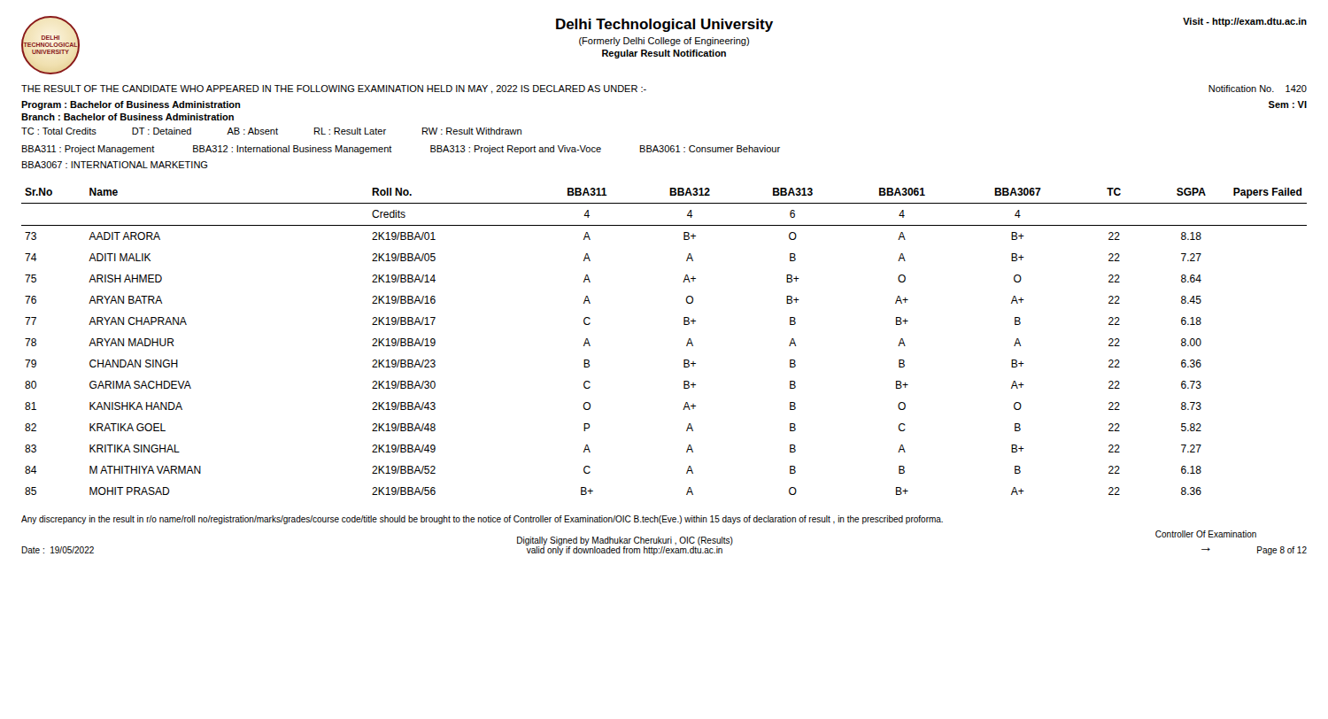DELHI
TECHNOLOGICAL
UNIVERSITY
Visit - http://exam.dtu.ac.in
Delhi Technological University
(Formerly Delhi College of Engineering)
Regular Result Notification
THE RESULT OF THE CANDIDATE WHO APPEARED IN THE FOLLOWING EXAMINATION HELD IN MAY , 2022 IS DECLARED AS UNDER :- Notification No. 1420
Program : Bachelor of Business Administration
Sem : VI
Branch : Bachelor of Business Administration
TC : Total Credits
DT : Detained
AB : Absent
RL : Result Later
RW : Result Withdrawn
BBA311 : Project Management BBA312 : International Business Management BBA313 : Project Report and Viva-Voce BBA3061 : Consumer Behaviour
BBA3067 : INTERNATIONAL MARKETING
| Sr.No | Name | Roll No. | BBA311 | BBA312 | BBA313 | BBA3061 | BBA3067 | TC | SGPA | Papers Failed |
| --- | --- | --- | --- | --- | --- | --- | --- | --- | --- | --- |
| | | Credits | 4 | 4 | 6 | 4 | 4 | | | |
| 73 | AADIT ARORA | 2K19/BBA/01 | A | B+ | O | A | B+ | 22 | 8.18 | |
| 74 | ADITI MALIK | 2K19/BBA/05 | A | A | B | A | B+ | 22 | 7.27 | |
| 75 | ARISH AHMED | 2K19/BBA/14 | A | A+ | B+ | O | O | 22 | 8.64 | |
| 76 | ARYAN BATRA | 2K19/BBA/16 | A | O | B+ | A+ | A+ | 22 | 8.45 | |
| 77 | ARYAN CHAPRANA | 2K19/BBA/17 | C | B+ | B | B+ | B | 22 | 6.18 | |
| 78 | ARYAN MADHUR | 2K19/BBA/19 | A | A | A | A | A | 22 | 8.00 | |
| 79 | CHANDAN SINGH | 2K19/BBA/23 | B | B+ | B | B | B+ | 22 | 6.36 | |
| 80 | GARIMA SACHDEVA | 2K19/BBA/30 | C | B+ | B | B+ | A+ | 22 | 6.73 | |
| 81 | KANISHKA HANDA | 2K19/BBA/43 | O | A+ | B | O | O | 22 | 8.73 | |
| 82 | KRATIKA GOEL | 2K19/BBA/48 | P | A | B | C | B | 22 | 5.82 | |
| 83 | KRITIKA SINGHAL | 2K19/BBA/49 | A | A | B | A | B+ | 22 | 7.27 | |
| 84 | M ATHITHIYA VARMAN | 2K19/BBA/52 | C | A | B | B | B | 22 | 6.18 | |
| 85 | MOHIT PRASAD | 2K19/BBA/56 | B+ | A | O | B+ | A+ | 22 | 8.36 | |
Any discrepancy in the result in r/o name/roll no/registration/marks/grades/course code/title should be brought to the notice of Controller of Examination/OIC B.tech(Eve.) within 15 days of declaration of result , in the prescribed proforma.
Date : 19/05/2022
Digitally Signed by Madhukar Cherukuri , OIC (Results)
valid only if downloaded from http://exam.dtu.ac.in
Controller Of Examination
→
Page 8 of 12